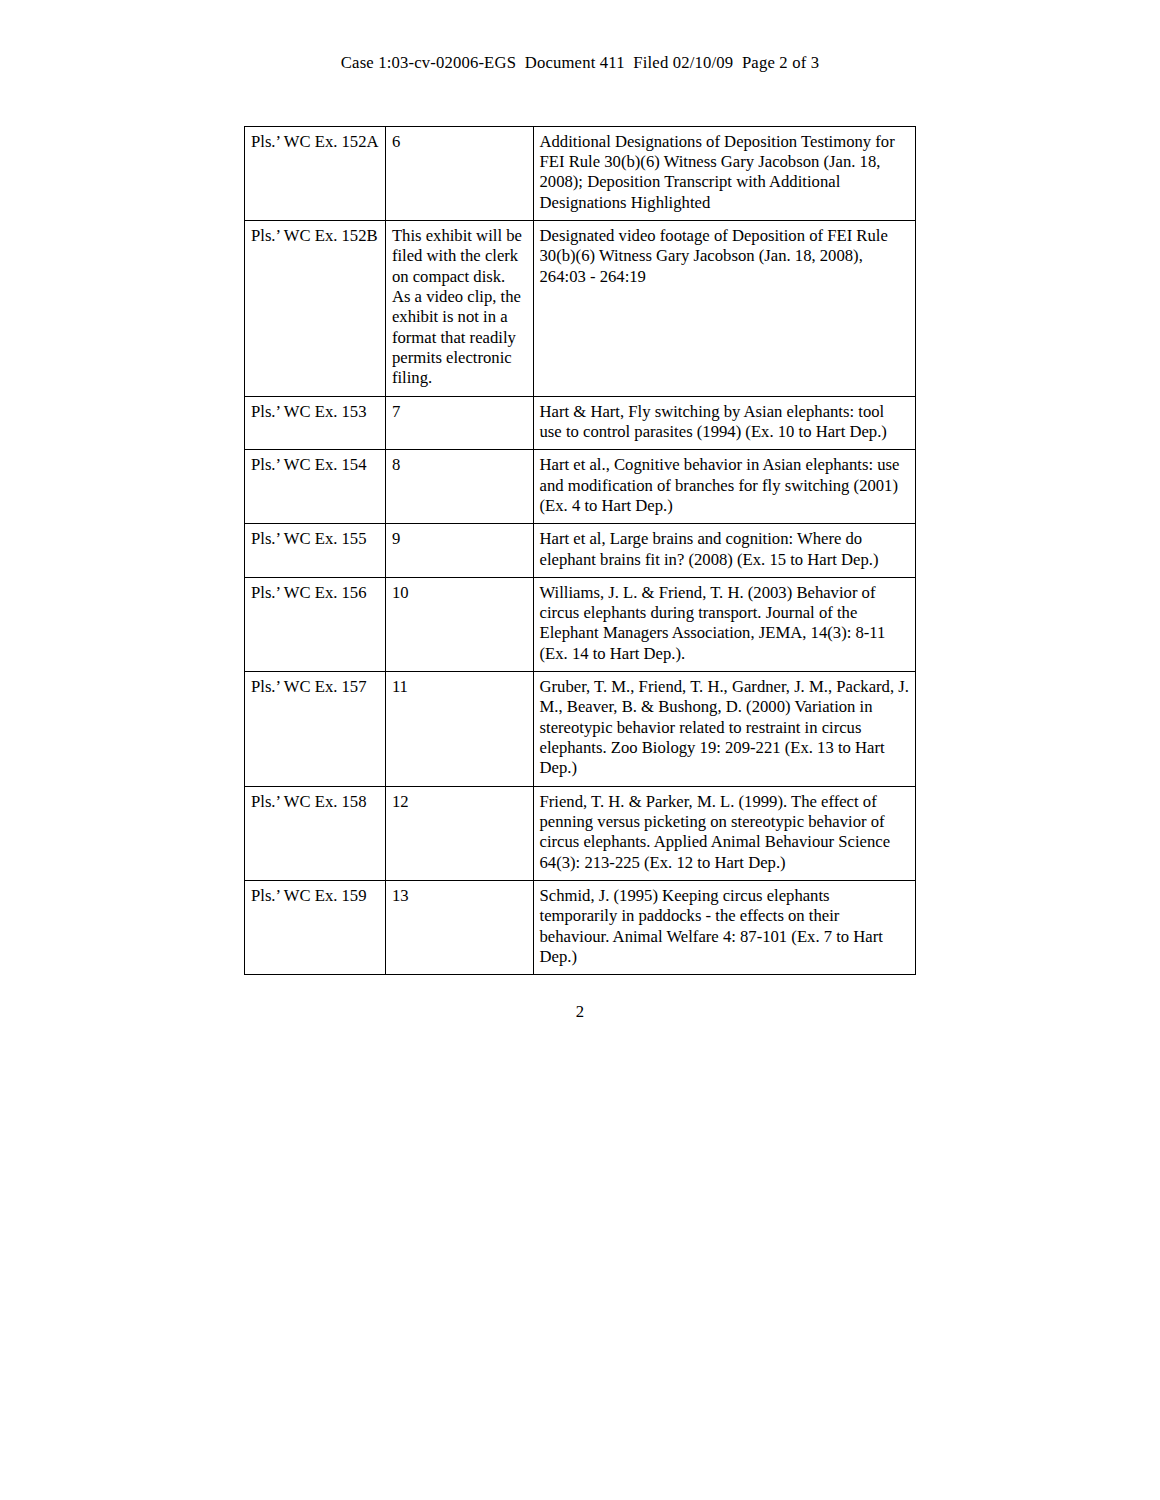Case 1:03-cv-02006-EGS Document 411 Filed 02/10/09 Page 2 of 3
| Pls.’ WC Ex. 152A | 6 | Additional Designations of Deposition Testimony for FEI Rule 30(b)(6) Witness Gary Jacobson (Jan. 18, 2008); Deposition Transcript with Additional Designations Highlighted |
| Pls.’ WC Ex. 152B | This exhibit will be filed with the clerk on compact disk. As a video clip, the exhibit is not in a format that readily permits electronic filing. | Designated video footage of Deposition of FEI Rule 30(b)(6) Witness Gary Jacobson (Jan. 18, 2008), 264:03 - 264:19 |
| Pls.’ WC Ex. 153 | 7 | Hart & Hart, Fly switching by Asian elephants: tool use to control parasites (1994) (Ex. 10 to Hart Dep.) |
| Pls.’ WC Ex. 154 | 8 | Hart et al., Cognitive behavior in Asian elephants: use and modification of branches for fly switching (2001) (Ex. 4 to Hart Dep.) |
| Pls.’ WC Ex. 155 | 9 | Hart et al, Large brains and cognition: Where do elephant brains fit in? (2008) (Ex. 15 to Hart Dep.) |
| Pls.’ WC Ex. 156 | 10 | Williams, J. L. & Friend, T. H. (2003) Behavior of circus elephants during transport. Journal of the Elephant Managers Association, JEMA, 14(3): 8-11 (Ex. 14 to Hart Dep.). |
| Pls.’ WC Ex. 157 | 11 | Gruber, T. M., Friend, T. H., Gardner, J. M., Packard, J. M., Beaver, B. & Bushong, D. (2000) Variation in stereotypic behavior related to restraint in circus elephants. Zoo Biology 19: 209-221 (Ex. 13 to Hart Dep.) |
| Pls.’ WC Ex. 158 | 12 | Friend, T. H. & Parker, M. L. (1999). The effect of penning versus picketing on stereotypic behavior of circus elephants. Applied Animal Behaviour Science 64(3): 213-225 (Ex. 12 to Hart Dep.) |
| Pls.’ WC Ex. 159 | 13 | Schmid, J. (1995) Keeping circus elephants temporarily in paddocks - the effects on their behaviour. Animal Welfare 4: 87-101 (Ex. 7 to Hart Dep.) |
2